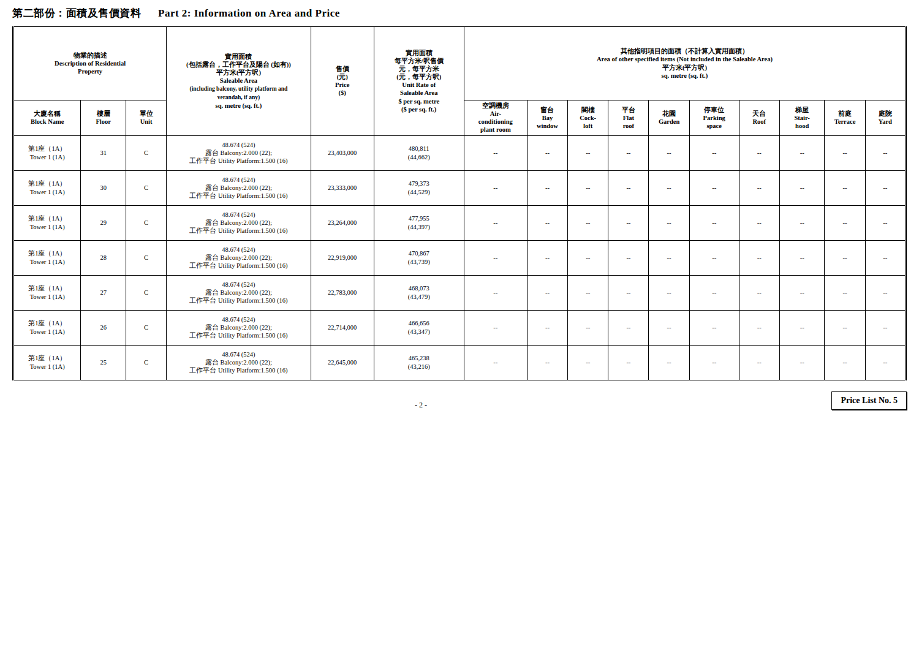第二部份：面積及售價資料Part 2: Information on Area and Price
| 物業的描述 Description of Residential Property | 實用面積 (包括露台，工作平台及陽台 (如有)) 平方米(平方呎) Saleable Area (including balcony, utility platform and verandah, if any) sq. metre (sq. ft.) | 售價 (元) Price ($) | 實用面積 每平方米/呎售價 元，每平方米 (元，每平方呎) Unit Rate of Saleable Area $ per sq. metre ($ per sq. ft.) | 其他指明項目的面積（不計算入實用面積） Area of other specified items (Not included in the Saleable Area) 平方米(平方呎) sq. metre (sq. ft.) |
| --- | --- | --- | --- | --- |
| 大廈名稱 Block Name | 樓層 Floor | 單位 Unit | 空調機房 Air- conditioning plant room | 窗台 Bay window | 閣樓 Cock- loft | 平台 Flat roof | 花園 Garden | 停車位 Parking space | 天台 Roof | 梯屋 Stair- hood | 前庭 Terrace | 庭院 Yard |
| 第1座（1A） Tower 1 (1A) | 31 | C | 48.674 (524) 露台 Balcony:2.000 (22); 工作平台 Utility Platform:1.500 (16) | 23,403,000 | 480,811 (44,662) | -- | -- | -- | -- | -- | -- | -- | -- | -- | -- |
| 第1座（1A） Tower 1 (1A) | 30 | C | 48.674 (524) 露台 Balcony:2.000 (22); 工作平台 Utility Platform:1.500 (16) | 23,333,000 | 479,373 (44,529) | -- | -- | -- | -- | -- | -- | -- | -- | -- | -- |
| 第1座（1A） Tower 1 (1A) | 29 | C | 48.674 (524) 露台 Balcony:2.000 (22); 工作平台 Utility Platform:1.500 (16) | 23,264,000 | 477,955 (44,397) | -- | -- | -- | -- | -- | -- | -- | -- | -- | -- |
| 第1座（1A） Tower 1 (1A) | 28 | C | 48.674 (524) 露台 Balcony:2.000 (22); 工作平台 Utility Platform:1.500 (16) | 22,919,000 | 470,867 (43,739) | -- | -- | -- | -- | -- | -- | -- | -- | -- | -- |
| 第1座（1A） Tower 1 (1A) | 27 | C | 48.674 (524) 露台 Balcony:2.000 (22); 工作平台 Utility Platform:1.500 (16) | 22,783,000 | 468,073 (43,479) | -- | -- | -- | -- | -- | -- | -- | -- | -- | -- |
| 第1座（1A） Tower 1 (1A) | 26 | C | 48.674 (524) 露台 Balcony:2.000 (22); 工作平台 Utility Platform:1.500 (16) | 22,714,000 | 466,656 (43,347) | -- | -- | -- | -- | -- | -- | -- | -- | -- | -- |
| 第1座（1A） Tower 1 (1A) | 25 | C | 48.674 (524) 露台 Balcony:2.000 (22); 工作平台 Utility Platform:1.500 (16) | 22,645,000 | 465,238 (43,216) | -- | -- | -- | -- | -- | -- | -- | -- | -- | -- |
- 2 -
Price List No. 5